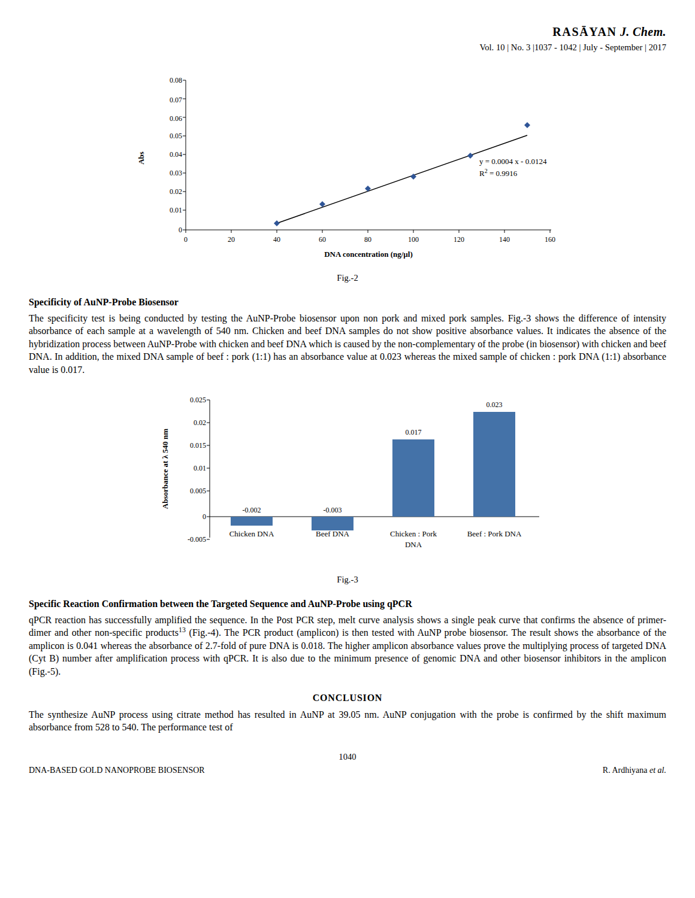RASĀYAN J. Chem.
Vol. 10 | No. 3 |1037 - 1042 | July - September | 2017
0.08 0.07 0.07 0.05 0.04 0.03 0.02 0.01 0 0.07 0.06 0 20 40 60 80 100 120 140 160 Abs DNA concentration (ng/µl) y = 0.0004 x - 0.0124 R2 = 0.9916
Fig.-2
Specificity of AuNP-Probe Biosensor
The specificity test is being conducted by testing the AuNP-Probe biosensor upon non pork and mixed pork samples. Fig.-3 shows the difference of intensity absorbance of each sample at a wavelength of 540 nm. Chicken and beef DNA samples do not show positive absorbance values. It indicates the absence of the hybridization process between AuNP-Probe with chicken and beef DNA which is caused by the non-complementary of the probe (in biosensor) with chicken and beef DNA. In addition, the mixed DNA sample of beef : pork (1:1) has an absorbance value at 0.023 whereas the mixed sample of chicken : pork DNA (1:1) absorbance value is 0.017.
0.025 0.02 0.015 0.01 0.005 0 -0.005 Absorbance at λ 540 nm -0.002 -0.003 0.017 0.023 Chicken DNA Beef DNA Chicken : Pork DNA Beef : Pork DNA
Fig.-3
Specific Reaction Confirmation between the Targeted Sequence and AuNP-Probe using qPCR
qPCR reaction has successfully amplified the sequence. In the Post PCR step, melt curve analysis shows a single peak curve that confirms the absence of primer-dimer and other non-specific products13 (Fig.-4). The PCR product (amplicon) is then tested with AuNP probe biosensor. The result shows the absorbance of the amplicon is 0.041 whereas the absorbance of 2.7-fold of pure DNA is 0.018. The higher amplicon absorbance values prove the multiplying process of targeted DNA (Cyt B) number after amplification process with qPCR. It is also due to the minimum presence of genomic DNA and other biosensor inhibitors in the amplicon (Fig.-5).
CONCLUSION
The synthesize AuNP process using citrate method has resulted in AuNP at 39.05 nm. AuNP conjugation with the probe is confirmed by the shift maximum absorbance from 528 to 540. The performance test of
1040
DNA-BASED GOLD NANOPROBE BIOSENSOR
R. Ardhiyana et al.